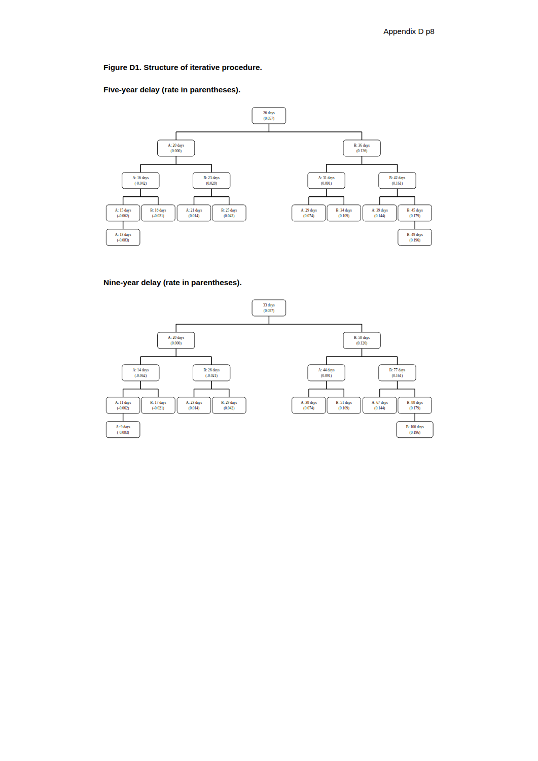Appendix D p8
Figure D1. Structure of iterative procedure.
Five-year delay (rate in parentheses).
26 days (0.057) A: 20 days (0.000) B: 36 days (0.126) A: 16 days (-0.042) B: 23 days (0.028) A: 31 days (0.091) B: 42 days (0.161) A: 15 days (-0.062) B: 18 days (-0.021) A: 21 days (0.014) B: 25 days (0.042) A: 29 days (0.074) B: 34 days (0.109) A: 39 days (0.144) B: 45 days (0.179) A: 13 days (-0.083) B: 49 days (0.196)
Nine-year delay (rate in parentheses).
33 days (0.057) A: 20 days (0.000) B: 58 days (0.126) A: 14 days (-0.062) B: 26 days (-0.021) A: 44 days (0.091) B: 77 days (0.161) A: 11 days (-0.062) B: 17 days (-0.021) A: 23 days (0.014) B: 29 days (0.042) A: 38 days (0.074) B: 51 days (0.109) A: 67 days (0.144) B: 88 days (0.179) A: 9 days (-0.083) B: 100 days (0.196)